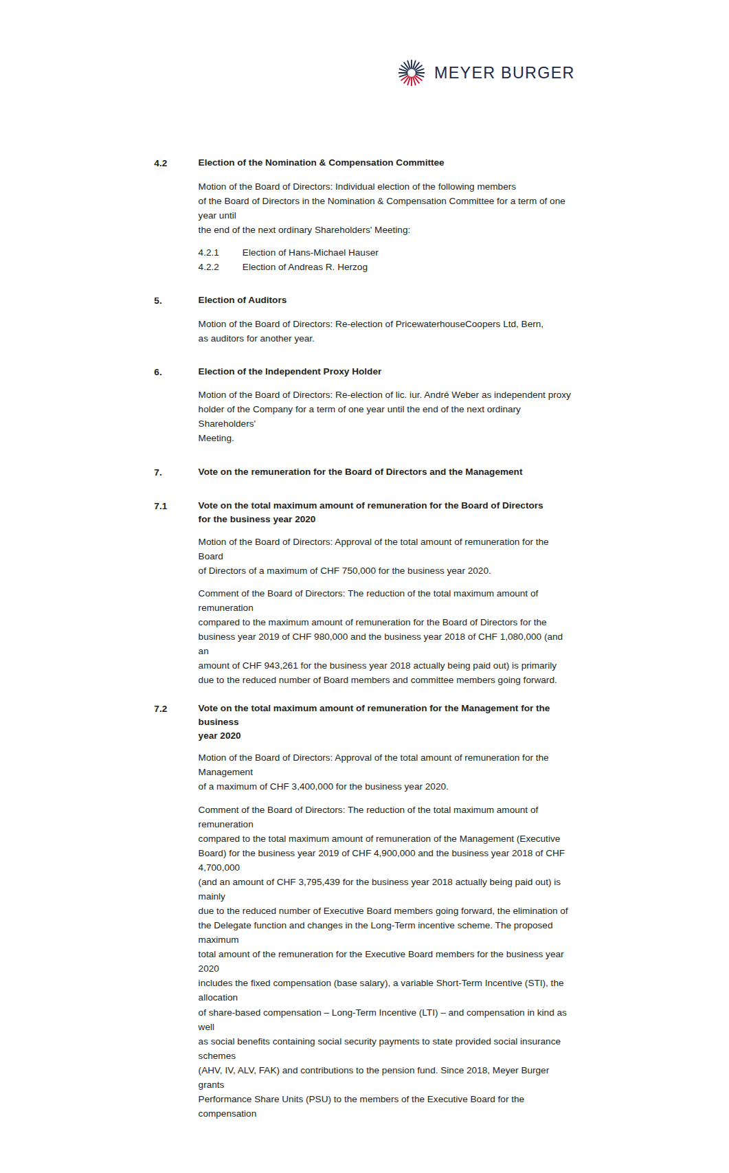MEYER BURGER
4.2
Election of the Nomination & Compensation Committee
Motion of the Board of Directors: Individual election of the following members
of the Board of Directors in the Nomination & Compensation Committee for a term of one year until
the end of the next ordinary Shareholders' Meeting:
4.2.1 Election of Hans-Michael Hauser
4.2.2 Election of Andreas R. Herzog
5.
Election of Auditors
Motion of the Board of Directors: Re-election of PricewaterhouseCoopers Ltd, Bern,
as auditors for another year.
6.
Election of the Independent Proxy Holder
Motion of the Board of Directors: Re-election of lic. iur. André Weber as independent proxy
holder of the Company for a term of one year until the end of the next ordinary Shareholders'
Meeting.
7.
Vote on the remuneration for the Board of Directors and the Management
7.1
Vote on the total maximum amount of remuneration for the Board of Directors
for the business year 2020
Motion of the Board of Directors: Approval of the total amount of remuneration for the Board
of Directors of a maximum of CHF 750,000 for the business year 2020.
Comment of the Board of Directors: The reduction of the total maximum amount of remuneration
compared to the maximum amount of remuneration for the Board of Directors for the
business year 2019 of CHF 980,000 and the business year 2018 of CHF 1,080,000 (and an
amount of CHF 943,261 for the business year 2018 actually being paid out) is primarily
due to the reduced number of Board members and committee members going forward.
7.2
Vote on the total maximum amount of remuneration for the Management for the business
year 2020
Motion of the Board of Directors: Approval of the total amount of remuneration for the Management
of a maximum of CHF 3,400,000 for the business year 2020.
Comment of the Board of Directors: The reduction of the total maximum amount of remuneration
compared to the total maximum amount of remuneration of the Management (Executive
Board) for the business year 2019 of CHF 4,900,000 and the business year 2018 of CHF 4,700,000
(and an amount of CHF 3,795,439 for the business year 2018 actually being paid out) is mainly
due to the reduced number of Executive Board members going forward, the elimination of
the Delegate function and changes in the Long-Term incentive scheme. The proposed maximum
total amount of the remuneration for the Executive Board members for the business year 2020
includes the fixed compensation (base salary), a variable Short-Term Incentive (STI), the allocation
of share-based compensation – Long-Term Incentive (LTI) – and compensation in kind as well
as social benefits containing social security payments to state provided social insurance schemes
(AHV, IV, ALV, FAK) and contributions to the pension fund. Since 2018, Meyer Burger grants
Performance Share Units (PSU) to the members of the Executive Board for the compensation